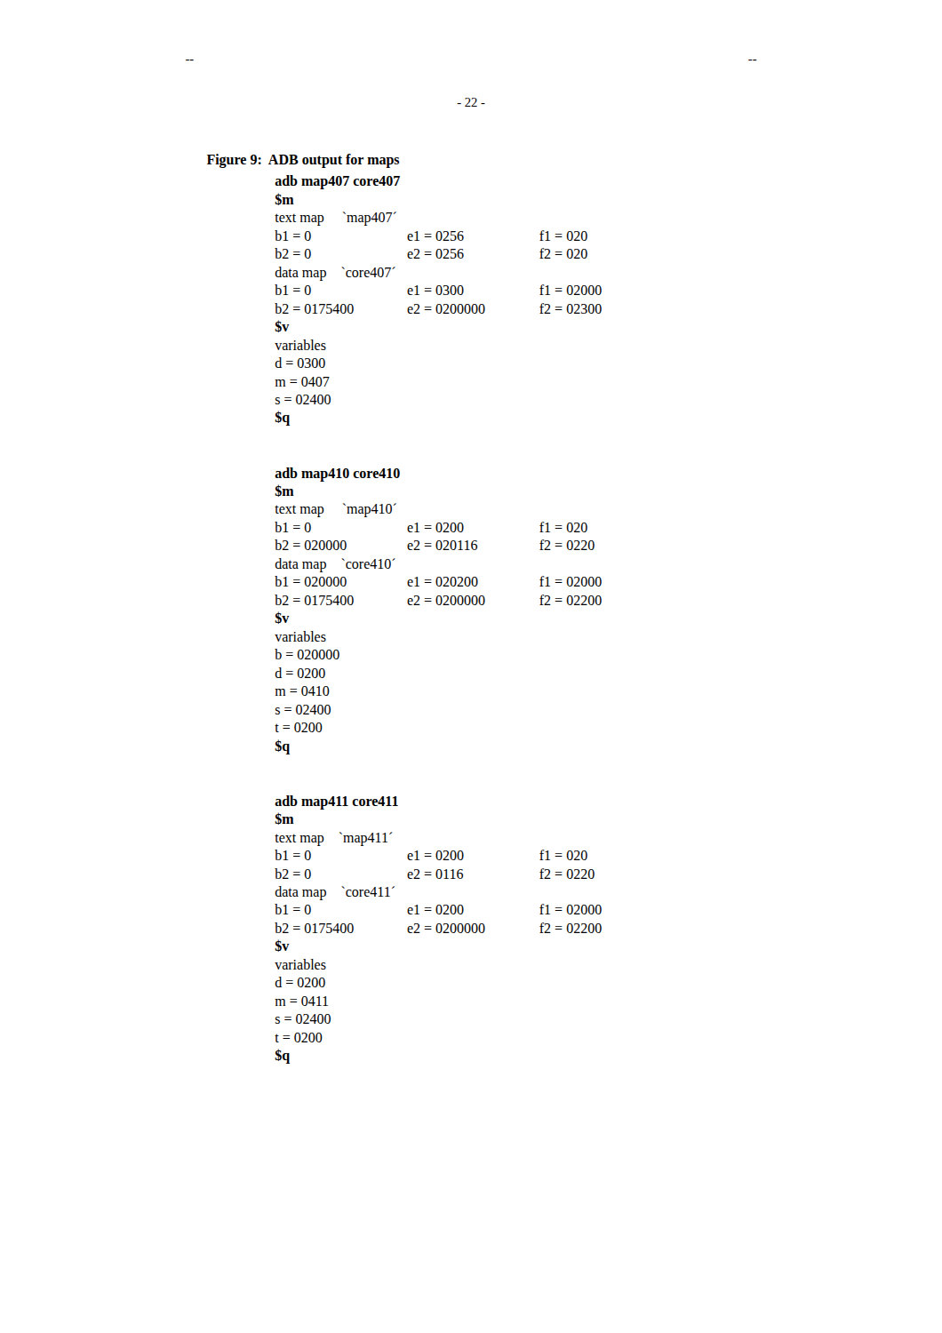-- --
- 22 -
Figure 9: ADB output for maps
adb map407 core407
$m
text map `map407´
| b1 = 0 | e1 = 0256 | f1 = 020 |
| b2 = 0 | e2 = 0256 | f2 = 020 |
data map `core407´
| b1 = 0 | e1 = 0300 | f1 = 02000 |
| b2 = 0175400 | e2 = 0200000 | f2 = 02300 |
$v
variables
d = 0300
m = 0407
s = 02400
$q
adb map410 core410
$m
text map `map410´
| b1 = 0 | e1 = 0200 | f1 = 020 |
| b2 = 020000 | e2 = 020116 | f2 = 0220 |
data map `core410´
| b1 = 020000 | e1 = 020200 | f1 = 02000 |
| b2 = 0175400 | e2 = 0200000 | f2 = 02200 |
$v
variables
b = 020000
d = 0200
m = 0410
s = 02400
t = 0200
$q
adb map411 core411
$m
text map `map411´
| b1 = 0 | e1 = 0200 | f1 = 020 |
| b2 = 0 | e2 = 0116 | f2 = 0220 |
data map `core411´
| b1 = 0 | e1 = 0200 | f1 = 02000 |
| b2 = 0175400 | e2 = 0200000 | f2 = 02200 |
$v
variables
d = 0200
m = 0411
s = 02400
t = 0200
$q